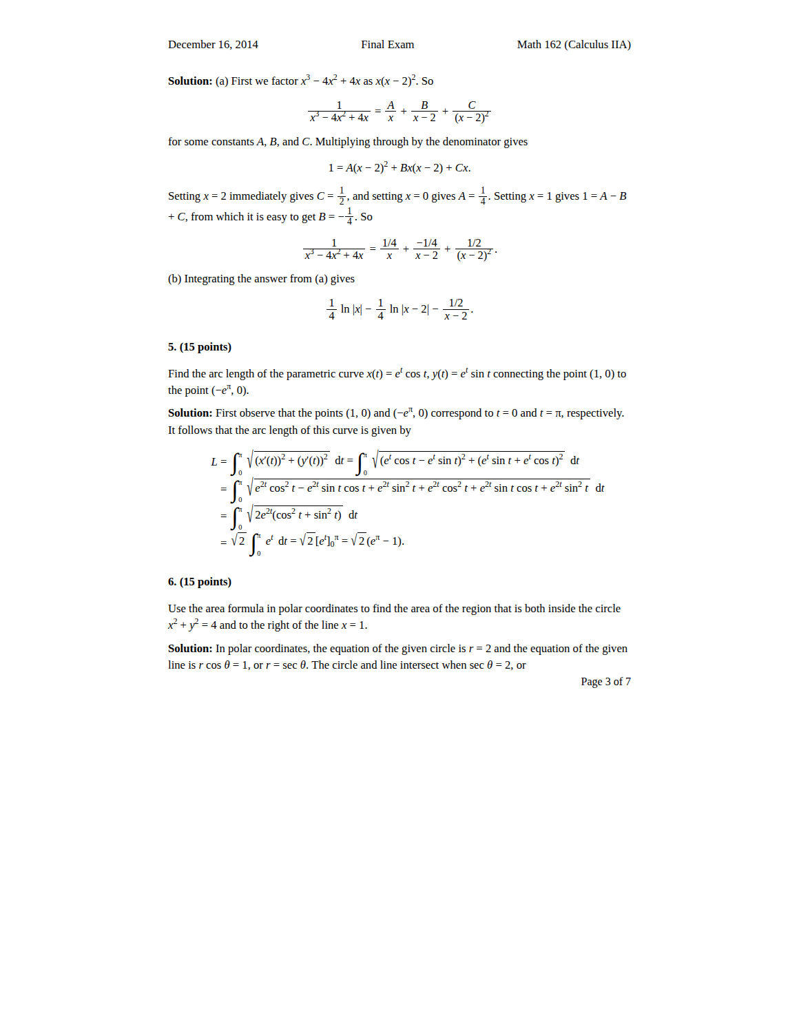December 16, 2014
Final Exam
Math 162 (Calculus IIA)
Solution: (a) First we factor x3 − 4x2 + 4x as x(x − 2)2. So
1 x3 − 4x2 + 4x = A x + B x − 2 + C (x − 2)2
for some constants A, B, and C. Multiplying through by the denominator gives
1 = A(x − 2)2 + Bx(x − 2) + Cx.
Setting x = 2 immediately gives C = 12, and setting x = 0 gives A = 14. Setting x = 1 gives 1 = A − B + C, from which it is easy to get B = −14. So
1 x3 − 4x2 + 4x = 1/4 x + −1/4 x − 2 + 1/2 (x − 2)2 .
(b) Integrating the answer from (a) gives
14 ln |x| − 14 ln |x − 2| − 1/2 x − 2.
5. (15 points)
Find the arc length of the parametric curve x(t) = et cos t, y(t) = et sin t connecting the point (1, 0) to the point (−eπ, 0).
Solution: First observe that the points (1, 0) and (−eπ, 0) correspond to t = 0 and t = π, respectively. It follows that the arc length of this curve is given by
| L = | ∫ π 0 √ ( x ′( t )) 2 + ( y ′( t )) 2 d t = ∫ π 0 √ ( e t cos t − e t sin t ) 2 + ( e t sin t + e t cos t ) 2 d t |
| = | ∫ π 0 √ e 2 t cos 2 t − e 2 t sin t cos t + e 2 t sin 2 t + e 2 t cos 2 t + e 2 t sin t cos t + e 2 t sin 2 t d t |
| = | ∫ π 0 √ 2 e 2 t ( cos 2 t + sin 2 t ) d t |
| = | √ 2 ∫ π 0 e t d t = √ 2 [ e t ] 0 π = √ 2 ( e π − 1). |
6. (15 points)
Use the area formula in polar coordinates to find the area of the region that is both inside the circle x2 + y2 = 4 and to the right of the line x = 1.
Solution: In polar coordinates, the equation of the given circle is r = 2 and the equation of the given line is r cos θ = 1, or r = sec θ. The circle and line intersect when sec θ = 2, or
Page 3 of 7